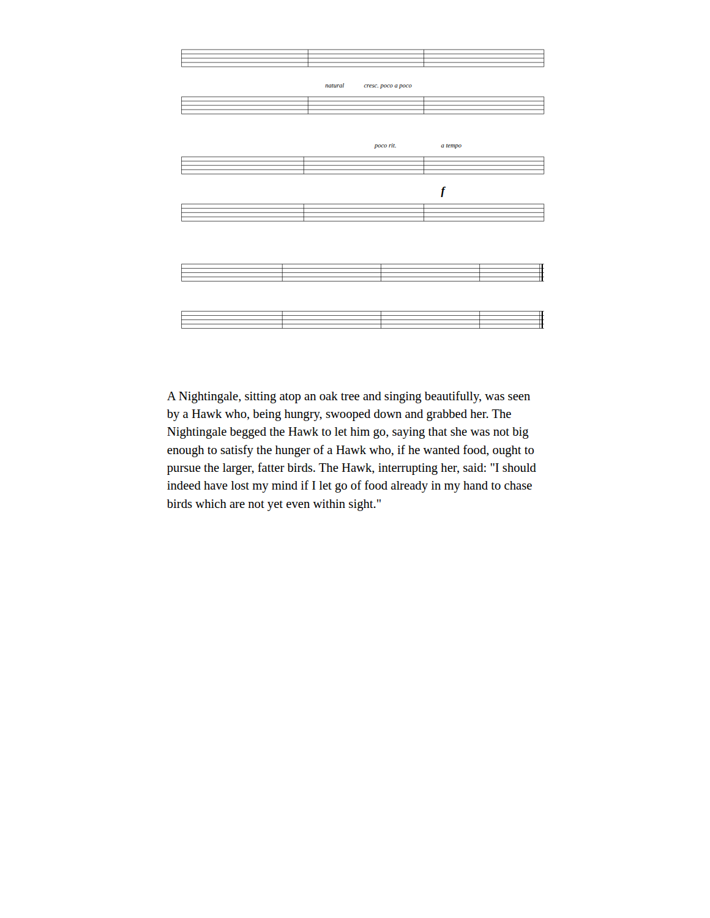natural cresc. poco a poco poco rit. a tempo f
A Nightingale, sitting atop an oak tree and singing beautifully, was seen by a Hawk who, being hungry, swooped down and grabbed her. The Nightingale begged the Hawk to let him go, saying that she was not big enough to satisfy the hunger of a Hawk who, if he wanted food, ought to pursue the larger, fatter birds. The Hawk, interrupting her, said: "I should indeed have lost my mind if I let go of food already in my hand to chase birds which are not yet even within sight."